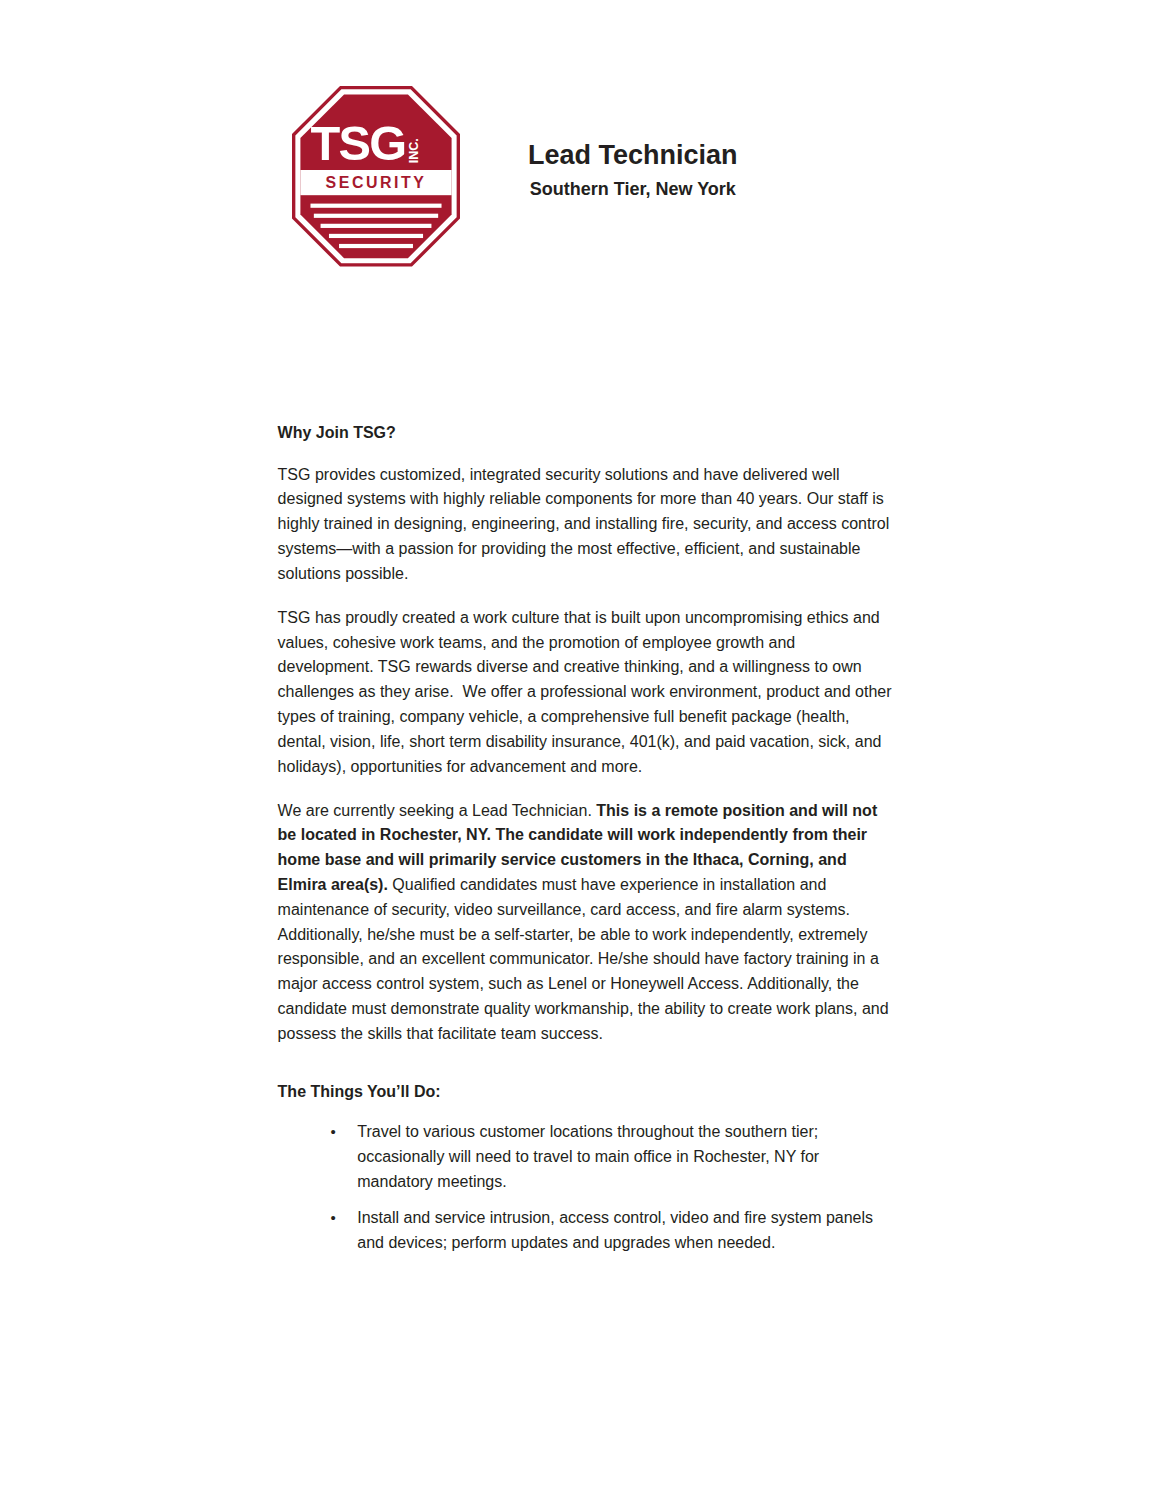TSG INC. SECURITY
Lead Technician
Southern Tier, New York
Why Join TSG?
TSG provides customized, integrated security solutions and have delivered well designed systems with highly reliable components for more than 40 years. Our staff is highly trained in designing, engineering, and installing fire, security, and access control systems—with a passion for providing the most effective, efficient, and sustainable solutions possible.
TSG has proudly created a work culture that is built upon uncompromising ethics and values, cohesive work teams, and the promotion of employee growth and development. TSG rewards diverse and creative thinking, and a willingness to own challenges as they arise. We offer a professional work environment, product and other types of training, company vehicle, a comprehensive full benefit package (health, dental, vision, life, short term disability insurance, 401(k), and paid vacation, sick, and holidays), opportunities for advancement and more.
We are currently seeking a Lead Technician. This is a remote position and will not be located in Rochester, NY. The candidate will work independently from their home base and will primarily service customers in the Ithaca, Corning, and Elmira area(s). Qualified candidates must have experience in installation and maintenance of security, video surveillance, card access, and fire alarm systems. Additionally, he/she must be a self-starter, be able to work independently, extremely responsible, and an excellent communicator. He/she should have factory training in a major access control system, such as Lenel or Honeywell Access. Additionally, the candidate must demonstrate quality workmanship, the ability to create work plans, and possess the skills that facilitate team success.
The Things You’ll Do:
Travel to various customer locations throughout the southern tier; occasionally will need to travel to main office in Rochester, NY for mandatory meetings.
Install and service intrusion, access control, video and fire system panels and devices; perform updates and upgrades when needed.